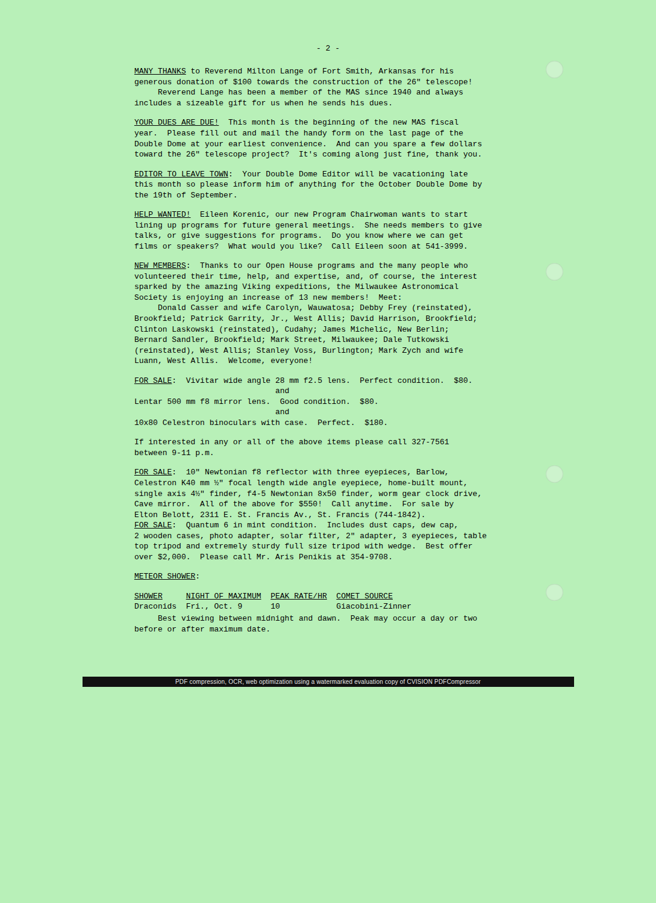- 2 -
MANY THANKS to Reverend Milton Lange of Fort Smith, Arkansas for his generous donation of $100 towards the construction of the 26" telescope! Reverend Lange has been a member of the MAS since 1940 and always includes a sizeable gift for us when he sends his dues.
YOUR DUES ARE DUE! This month is the beginning of the new MAS fiscal year. Please fill out and mail the handy form on the last page of the Double Dome at your earliest convenience. And can you spare a few dollars toward the 26" telescope project? It's coming along just fine, thank you.
EDITOR TO LEAVE TOWN: Your Double Dome Editor will be vacationing late this month so please inform him of anything for the October Double Dome by the 19th of September.
HELP WANTED! Eileen Korenic, our new Program Chairwoman wants to start lining up programs for future general meetings. She needs members to give talks, or give suggestions for programs. Do you know where we can get films or speakers? What would you like? Call Eileen soon at 541-3999.
NEW MEMBERS: Thanks to our Open House programs and the many people who volunteered their time, help, and expertise, and, of course, the interest sparked by the amazing Viking expeditions, the Milwaukee Astronomical Society is enjoying an increase of 13 new members! Meet: Donald Casser and wife Carolyn, Wauwatosa; Debby Frey (reinstated), Brookfield; Patrick Garrity, Jr., West Allis; David Harrison, Brookfield; Clinton Laskowski (reinstated), Cudahy; James Michelic, New Berlin; Bernard Sandler, Brookfield; Mark Street, Milwaukee; Dale Tutkowski (reinstated), West Allis; Stanley Voss, Burlington; Mark Zych and wife Luann, West Allis. Welcome, everyone!
FOR SALE: Vivitar wide angle 28 mm f2.5 lens. Perfect condition. $80. and Lentar 500 mm f8 mirror lens. Good condition. $80. and 10x80 Celestron binoculars with case. Perfect. $180.
If interested in any or all of the above items please call 327-7561 between 9-11 p.m.
FOR SALE: 10" Newtonian f8 reflector with three eyepieces, Barlow, Celestron K40 mm ½" focal length wide angle eyepiece, home-built mount, single axis 4½" finder, f4-5 Newtonian 8x50 finder, worm gear clock drive, Cave mirror. All of the above for $550! Call anytime. For sale by Elton Belott, 2311 E. St. Francis Av., St. Francis (744-1842). FOR SALE: Quantum 6 in mint condition. Includes dust caps, dew cap, 2 wooden cases, photo adapter, solar filter, 2" adapter, 3 eyepieces, table top tripod and extremely sturdy full size tripod with wedge. Best offer over $2,000. Please call Mr. Aris Penikis at 354-9708.
METEOR SHOWER:
| SHOWER | NIGHT OF MAXIMUM | PEAK RATE/HR | COMET SOURCE |
| --- | --- | --- | --- |
| Draconids | Fri., Oct. 9 | 10 | Giacobini-Zinner |
Best viewing between midnight and dawn. Peak may occur a day or two before or after maximum date.
PDF compression, OCR, web optimization using a watermarked evaluation copy of CVISION PDFCompressor